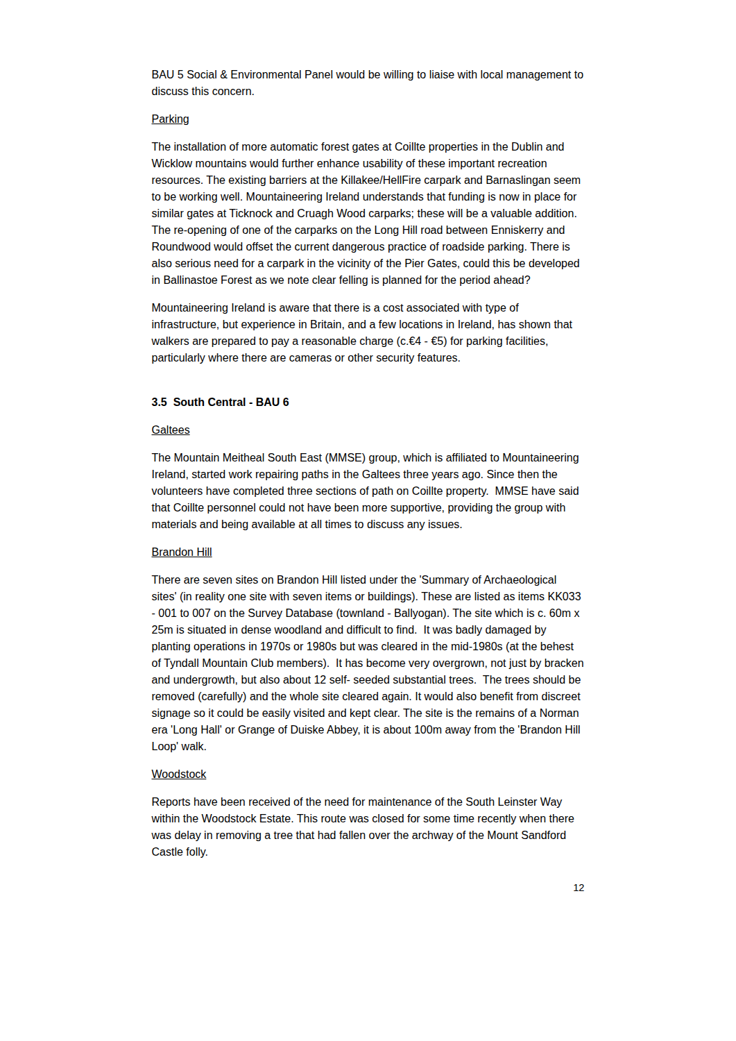BAU 5 Social & Environmental Panel would be willing to liaise with local management to discuss this concern.
Parking
The installation of more automatic forest gates at Coillte properties in the Dublin and Wicklow mountains would further enhance usability of these important recreation resources. The existing barriers at the Killakee/HellFire carpark and Barnaslingan seem to be working well. Mountaineering Ireland understands that funding is now in place for similar gates at Ticknock and Cruagh Wood carparks; these will be a valuable addition. The re-opening of one of the carparks on the Long Hill road between Enniskerry and Roundwood would offset the current dangerous practice of roadside parking. There is also serious need for a carpark in the vicinity of the Pier Gates, could this be developed in Ballinastoe Forest as we note clear felling is planned for the period ahead?
Mountaineering Ireland is aware that there is a cost associated with type of infrastructure, but experience in Britain, and a few locations in Ireland, has shown that walkers are prepared to pay a reasonable charge (c.€4 - €5) for parking facilities, particularly where there are cameras or other security features.
3.5 South Central - BAU 6
Galtees
The Mountain Meitheal South East (MMSE) group, which is affiliated to Mountaineering Ireland, started work repairing paths in the Galtees three years ago. Since then the volunteers have completed three sections of path on Coillte property. MMSE have said that Coillte personnel could not have been more supportive, providing the group with materials and being available at all times to discuss any issues.
Brandon Hill
There are seven sites on Brandon Hill listed under the 'Summary of Archaeological sites' (in reality one site with seven items or buildings). These are listed as items KK033 - 001 to 007 on the Survey Database (townland - Ballyogan). The site which is c. 60m x 25m is situated in dense woodland and difficult to find. It was badly damaged by planting operations in 1970s or 1980s but was cleared in the mid-1980s (at the behest of Tyndall Mountain Club members). It has become very overgrown, not just by bracken and undergrowth, but also about 12 self- seeded substantial trees. The trees should be removed (carefully) and the whole site cleared again. It would also benefit from discreet signage so it could be easily visited and kept clear. The site is the remains of a Norman era 'Long Hall' or Grange of Duiske Abbey, it is about 100m away from the 'Brandon Hill Loop' walk.
Woodstock
Reports have been received of the need for maintenance of the South Leinster Way within the Woodstock Estate. This route was closed for some time recently when there was delay in removing a tree that had fallen over the archway of the Mount Sandford Castle folly.
12